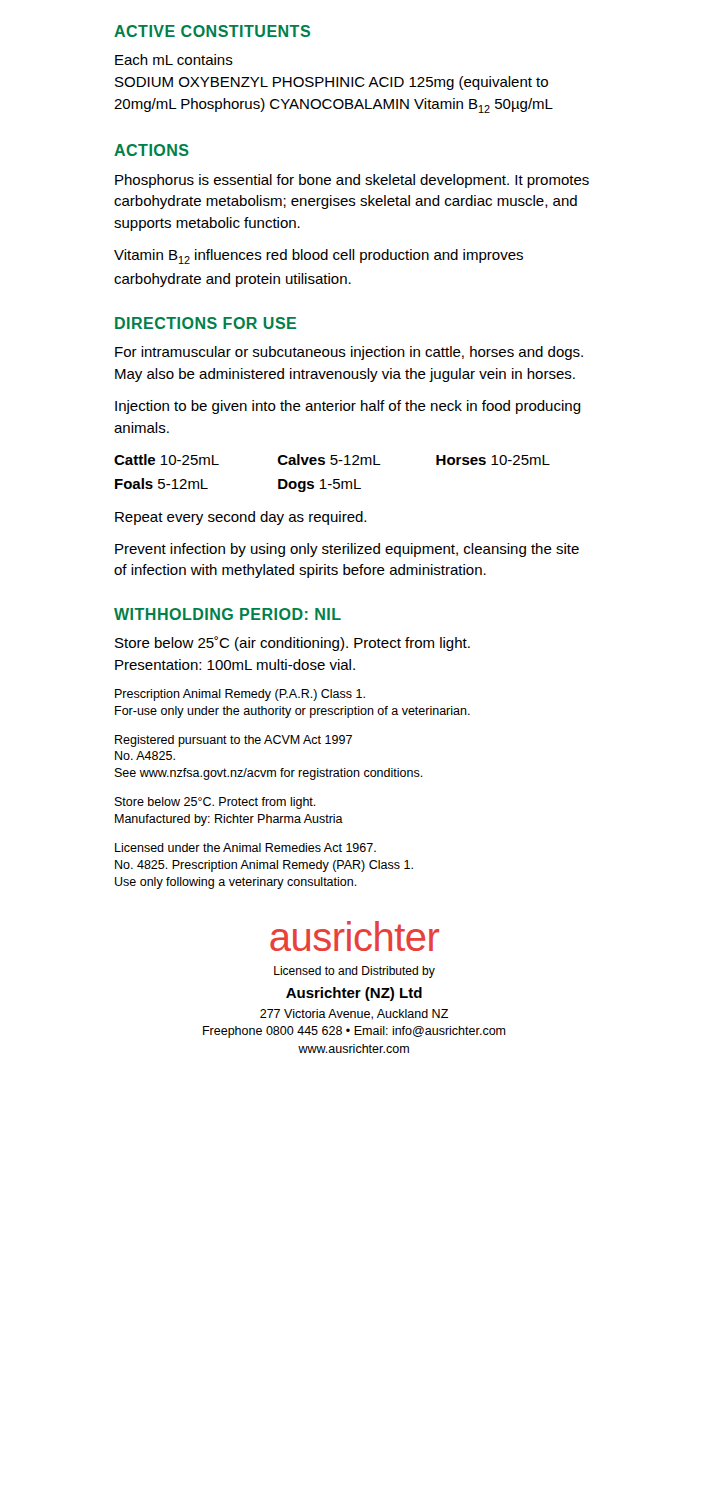Active Constituents
Each mL contains
SODIUM OXYBENZYL PHOSPHINIC ACID 125mg (equivalent to 20mg/mL Phosphorus) CYANOCOBALAMIN Vitamin B12 50µg/mL
Actions
Phosphorus is essential for bone and skeletal development. It promotes carbohydrate metabolism; energises skeletal and cardiac muscle, and supports metabolic function.
Vitamin B12 influences red blood cell production and improves carbohydrate and protein utilisation.
Directions for Use
For intramuscular or subcutaneous injection in cattle, horses and dogs. May also be administered intravenously via the jugular vein in horses.
Injection to be given into the anterior half of the neck in food producing animals.
| Cattle 10-25mL | Calves 5-12mL | Horses 10-25mL |
| Foals 5-12mL | Dogs 1-5mL | |
Repeat every second day as required.
Prevent infection by using only sterilized equipment, cleansing the site of infection with methylated spirits before administration.
Withholding Period: Nil
Store below 25˚C (air conditioning). Protect from light.
Presentation: 100mL multi-dose vial.
Prescription Animal Remedy (P.A.R.) Class 1.
For-use only under the authority or prescription of a veterinarian.
Registered pursuant to the ACVM Act 1997
No. A4825.
See www.nzfsa.govt.nz/acvm for registration conditions.
Store below 25°C. Protect from light.
Manufactured by: Richter Pharma Austria
Licensed under the Animal Remedies Act 1967.
No. 4825. Prescription Animal Remedy (PAR) Class 1.
Use only following a veterinary consultation.
ausrichter
Licensed to and Distributed by
Ausrichter (NZ) Ltd
277 Victoria Avenue, Auckland NZ
Freephone 0800 445 628 • Email: info@ausrichter.com
www.ausrichter.com